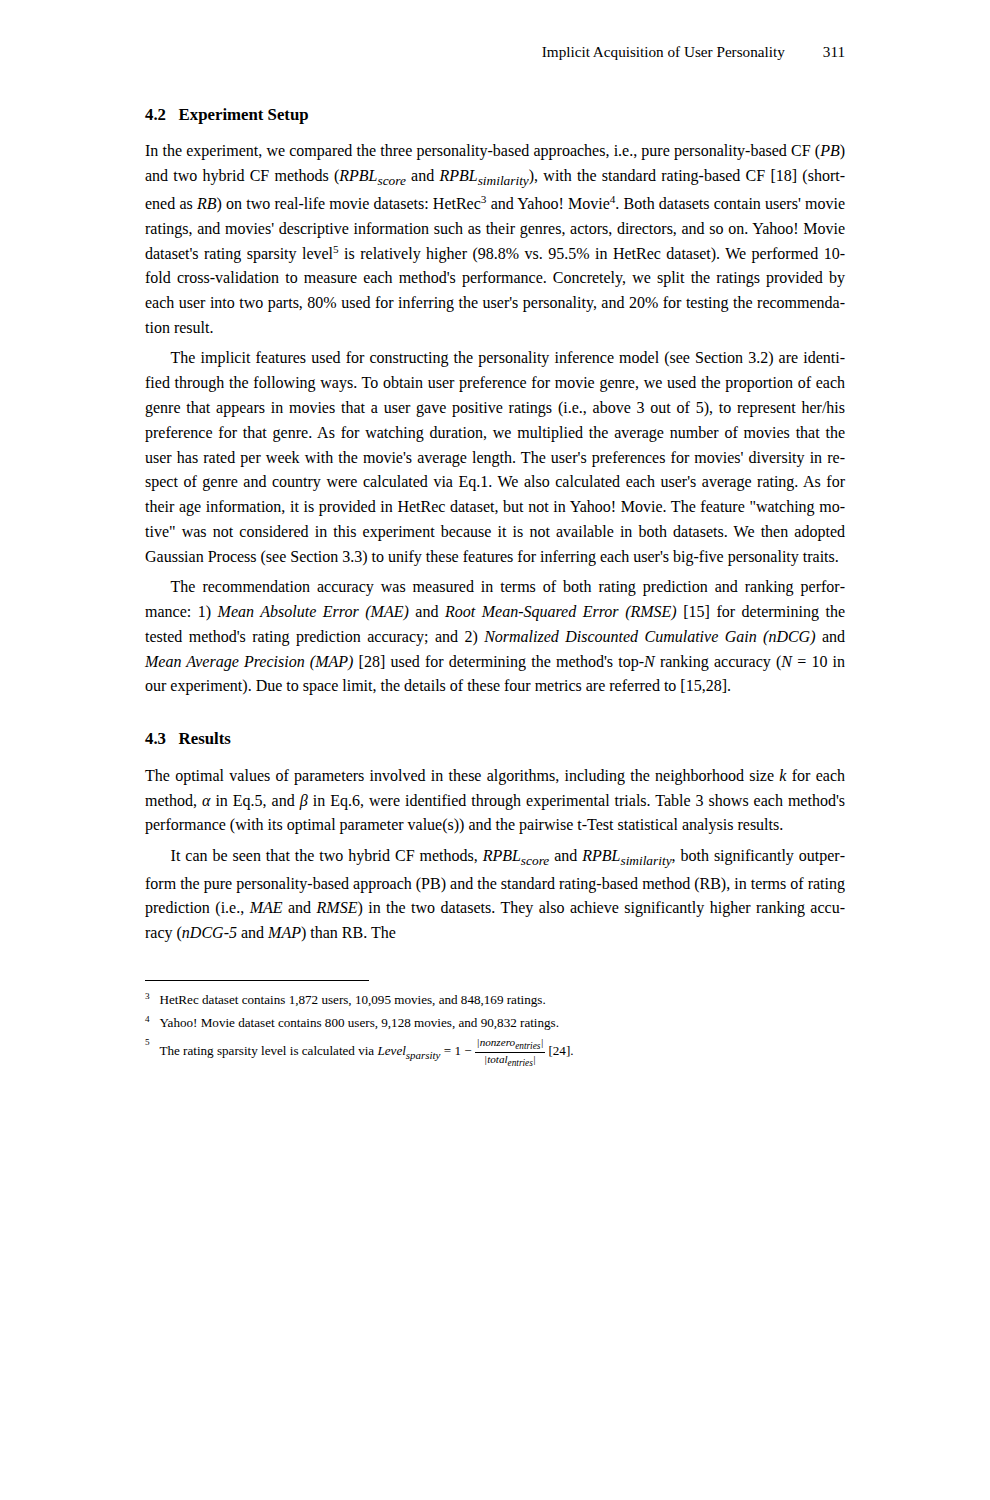Implicit Acquisition of User Personality311
4.2 Experiment Setup
In the experiment, we compared the three personality-based approaches, i.e., pure personality-based CF (PB) and two hybrid CF methods (RPBLscore and RPBLsimilarity), with the standard rating-based CF [18] (shortened as RB) on two real-life movie datasets: HetRec3 and Yahoo! Movie4. Both datasets contain users' movie ratings, and movies' descriptive information such as their genres, actors, directors, and so on. Yahoo! Movie dataset's rating sparsity level5 is relatively higher (98.8% vs. 95.5% in HetRec dataset). We performed 10-fold cross-validation to measure each method's performance. Concretely, we split the ratings provided by each user into two parts, 80% used for inferring the user's personality, and 20% for testing the recommendation result.
The implicit features used for constructing the personality inference model (see Section 3.2) are identified through the following ways. To obtain user preference for movie genre, we used the proportion of each genre that appears in movies that a user gave positive ratings (i.e., above 3 out of 5), to represent her/his preference for that genre. As for watching duration, we multiplied the average number of movies that the user has rated per week with the movie's average length. The user's preferences for movies' diversity in respect of genre and country were calculated via Eq.1. We also calculated each user's average rating. As for their age information, it is provided in HetRec dataset, but not in Yahoo! Movie. The feature "watching motive" was not considered in this experiment because it is not available in both datasets. We then adopted Gaussian Process (see Section 3.3) to unify these features for inferring each user's big-five personality traits.
The recommendation accuracy was measured in terms of both rating prediction and ranking performance: 1) Mean Absolute Error (MAE) and Root Mean-Squared Error (RMSE) [15] for determining the tested method's rating prediction accuracy; and 2) Normalized Discounted Cumulative Gain (nDCG) and Mean Average Precision (MAP) [28] used for determining the method's top-N ranking accuracy (N = 10 in our experiment). Due to space limit, the details of these four metrics are referred to [15,28].
4.3 Results
The optimal values of parameters involved in these algorithms, including the neighborhood size k for each method, α in Eq.5, and β in Eq.6, were identified through experimental trials. Table 3 shows each method's performance (with its optimal parameter value(s)) and the pairwise t-Test statistical analysis results.
It can be seen that the two hybrid CF methods, RPBLscore and RPBLsimilarity, both significantly outperform the pure personality-based approach (PB) and the standard rating-based method (RB), in terms of rating prediction (i.e., MAE and RMSE) in the two datasets. They also achieve significantly higher ranking accuracy (nDCG-5 and MAP) than RB. The
3 HetRec dataset contains 1,872 users, 10,095 movies, and 848,169 ratings.
4 Yahoo! Movie dataset contains 800 users, 9,128 movies, and 90,832 ratings.
5 The rating sparsity level is calculated via Levelsparsity = 1 − |nonzeroentries||totalentries| [24].